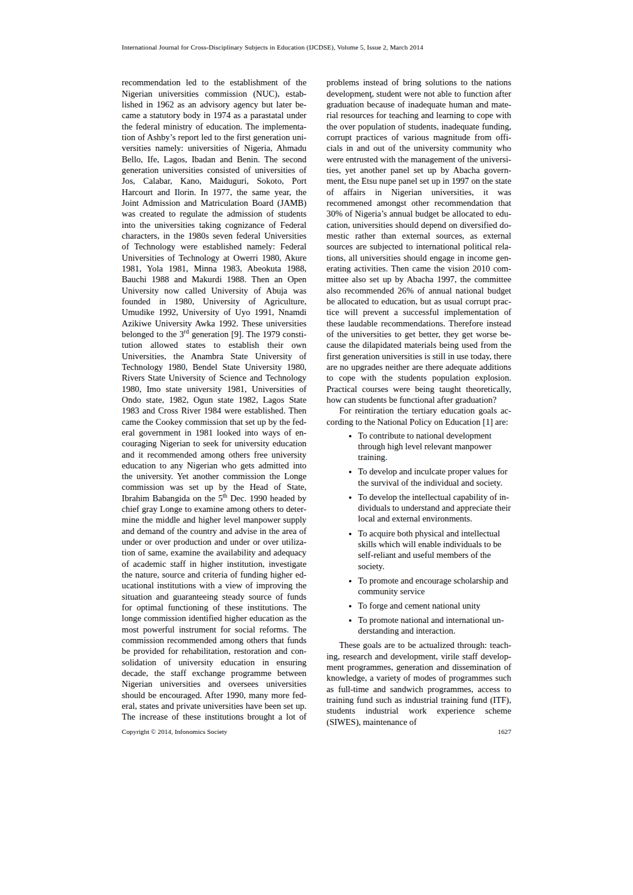International Journal for Cross-Disciplinary Subjects in Education (IJCDSE), Volume 5, Issue 2, March 2014
recommendation led to the establishment of the Nigerian universities commission (NUC), established in 1962 as an advisory agency but later became a statutory body in 1974 as a parastatal under the federal ministry of education. The implementation of Ashby’s report led to the first generation universities namely: universities of Nigeria, Ahmadu Bello, Ife, Lagos, Ibadan and Benin. The second generation universities consisted of universities of Jos, Calabar, Kano, Maiduguri, Sokoto, Port Harcourt and Ilorin. In 1977, the same year, the Joint Admission and Matriculation Board (JAMB) was created to regulate the admission of students into the universities taking cognizance of Federal characters, in the 1980s seven federal Universities of Technology were established namely: Federal Universities of Technology at Owerri 1980, Akure 1981, Yola 1981, Minna 1983, Abeokuta 1988, Bauchi 1988 and Makurdi 1988. Then an Open University now called University of Abuja was founded in 1980, University of Agriculture, Umudike 1992, University of Uyo 1991, Nnamdi Azikiwe University Awka 1992. These universities belonged to the 3rd generation [9]. The 1979 constitution allowed states to establish their own Universities, the Anambra State University of Technology 1980, Bendel State University 1980, Rivers State University of Science and Technology 1980, Imo state university 1981, Universities of Ondo state, 1982, Ogun state 1982, Lagos State 1983 and Cross River 1984 were established. Then came the Cookey commission that set up by the federal government in 1981 looked into ways of encouraging Nigerian to seek for university education and it recommended among others free university education to any Nigerian who gets admitted into the university. Yet another commission the Longe commission was set up by the Head of State, Ibrahim Babangida on the 5th Dec. 1990 headed by chief gray Longe to examine among others to determine the middle and higher level manpower supply and demand of the country and advise in the area of under or over production and under or over utilization of same, examine the availability and adequacy of academic staff in higher institution, investigate the nature, source and criteria of funding higher educational institutions with a view of improving the situation and guaranteeing steady source of funds for optimal functioning of these institutions. The longe commission identified higher education as the most powerful instrument for social reforms. The commission recommended among others that funds be provided for rehabilitation, restoration and consolidation of university education in ensuring decade, the staff exchange programme between Nigerian universities and oversees universities should be encouraged. After 1990, many more federal, states and private universities have been set up. The increase of these institutions brought a lot of problems instead of bring solutions to the nations developmenţ, student were not able to function after graduation because of inadequate human and material resources for teaching and learning to cope with the over population of students, inadequate funding, corrupt practices of various magnitude from officials in and out of the university community who were entrusted with the management of the universities, yet another panel set up by Abacha government, the Etsu nupe panel set up in 1997 on the state of affairs in Nigerian universities, it was recommened amongst other recommendation that 30% of Nigeria’s annual budget be allocated to education, universities should depend on diversified domestic rather than external sources, as external sources are subjected to international political relations, all universities should engage in income generating activities. Then came the vision 2010 committee also set up by Abacha 1997, the committee also recommended 26% of annual national budget be allocated to education, but as usual corrupt practice will prevent a successful implementation of these laudable recommendations. Therefore instead of the universities to get better, they get worse because the dilapidated materials being used from the first generation universities is still in use today, there are no upgrades neither are there adequate additions to cope with the students population explosion. Practical courses were being taught theoretically, how can students be functional after graduation?
For reintiration the tertiary education goals according to the National Policy on Education [1] are:
To contribute to national development through high level relevant manpower training.
To develop and inculcate proper values for the survival of the individual and society.
To develop the intellectual capability of individuals to understand and appreciate their local and external environments.
To acquire both physical and intellectual skills which will enable individuals to be self-reliant and useful members of the society.
To promote and encourage scholarship and community service
To forge and cement national unity
To promote national and international understanding and interaction.
These goals are to be actualized through: teaching, research and development, virile staff development programmes, generation and dissemination of knowledge, a variety of modes of programmes such as full-time and sandwich programmes, access to training fund such as industrial training fund (ITF), students industrial work experience scheme (SIWES), maintenance of
Copyright © 2014, Infonomics Society 1627